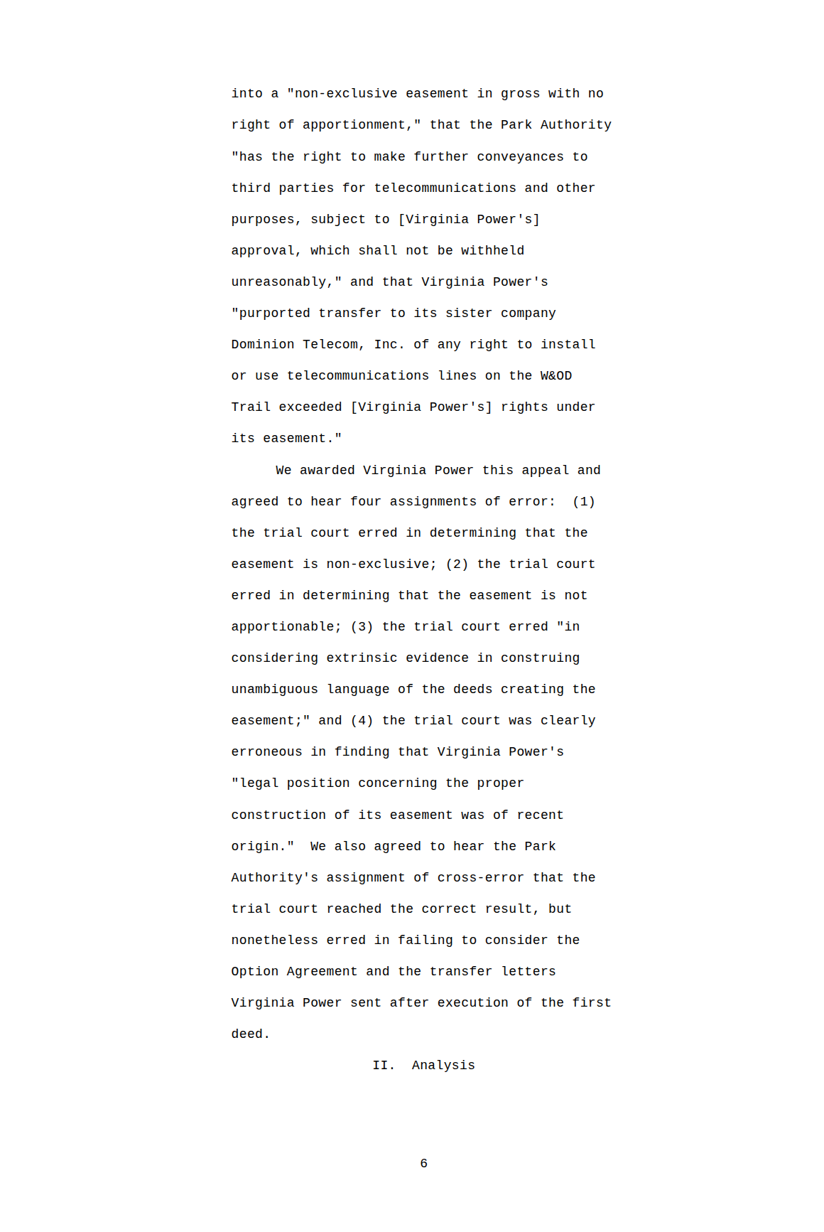into a "non-exclusive easement in gross with no right of apportionment," that the Park Authority "has the right to make further conveyances to third parties for telecommunications and other purposes, subject to [Virginia Power's] approval, which shall not be withheld unreasonably," and that Virginia Power's "purported transfer to its sister company Dominion Telecom, Inc. of any right to install or use telecommunications lines on the W&OD Trail exceeded [Virginia Power's] rights under its easement."
We awarded Virginia Power this appeal and agreed to hear four assignments of error: (1) the trial court erred in determining that the easement is non-exclusive; (2) the trial court erred in determining that the easement is not apportionable; (3) the trial court erred "in considering extrinsic evidence in construing unambiguous language of the deeds creating the easement;" and (4) the trial court was clearly erroneous in finding that Virginia Power's "legal position concerning the proper construction of its easement was of recent origin." We also agreed to hear the Park Authority's assignment of cross-error that the trial court reached the correct result, but nonetheless erred in failing to consider the Option Agreement and the transfer letters Virginia Power sent after execution of the first deed.
II. Analysis
6